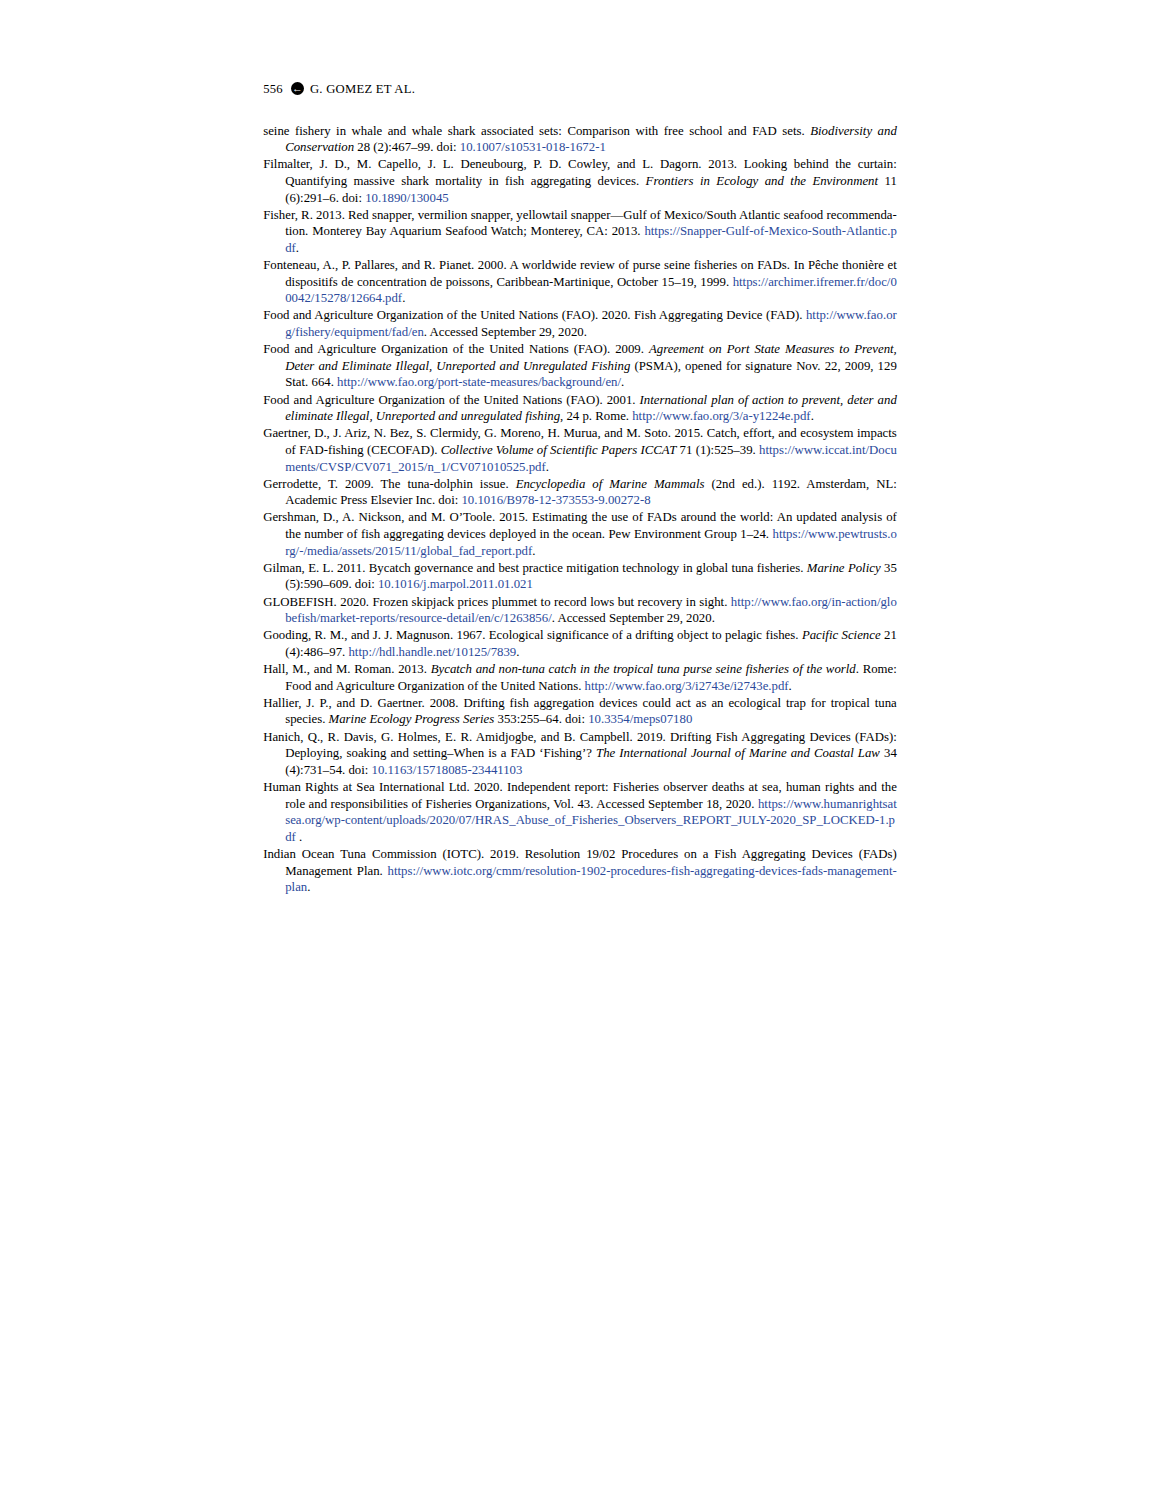556←G. GOMEZ ET AL.
seine fishery in whale and whale shark associated sets: Comparison with free school and FAD sets. Biodiversity and Conservation 28 (2):467–99. doi: 10.1007/s10531-018-1672-1
Filmalter, J. D., M. Capello, J. L. Deneubourg, P. D. Cowley, and L. Dagorn. 2013. Looking behind the curtain: Quantifying massive shark mortality in fish aggregating devices. Frontiers in Ecology and the Environment 11 (6):291–6. doi: 10.1890/130045
Fisher, R. 2013. Red snapper, vermilion snapper, yellowtail snapper—Gulf of Mexico/South Atlantic seafood recommendation. Monterey Bay Aquarium Seafood Watch; Monterey, CA: 2013. https://Snapper-Gulf-of-Mexico-South-Atlantic.pdf.
Fonteneau, A., P. Pallares, and R. Pianet. 2000. A worldwide review of purse seine fisheries on FADs. In Pêche thonière et dispositifs de concentration de poissons, Caribbean-Martinique, October 15–19, 1999. https://archimer.ifremer.fr/doc/00042/15278/12664.pdf.
Food and Agriculture Organization of the United Nations (FAO). 2020. Fish Aggregating Device (FAD). http://www.fao.org/fishery/equipment/fad/en. Accessed September 29, 2020.
Food and Agriculture Organization of the United Nations (FAO). 2009. Agreement on Port State Measures to Prevent, Deter and Eliminate Illegal, Unreported and Unregulated Fishing (PSMA), opened for signature Nov. 22, 2009, 129 Stat. 664. http://www.fao.org/port-state-measures/background/en/.
Food and Agriculture Organization of the United Nations (FAO). 2001. International plan of action to prevent, deter and eliminate Illegal, Unreported and unregulated fishing, 24 p. Rome. http://www.fao.org/3/a-y1224e.pdf.
Gaertner, D., J. Ariz, N. Bez, S. Clermidy, G. Moreno, H. Murua, and M. Soto. 2015. Catch, effort, and ecosystem impacts of FAD-fishing (CECOFAD). Collective Volume of Scientific Papers ICCAT 71 (1):525–39. https://www.iccat.int/Documents/CVSP/CV071_2015/n_1/CV071010525.pdf.
Gerrodette, T. 2009. The tuna-dolphin issue. Encyclopedia of Marine Mammals (2nd ed.). 1192. Amsterdam, NL: Academic Press Elsevier Inc. doi: 10.1016/B978-12-373553-9.00272-8
Gershman, D., A. Nickson, and M. O’Toole. 2015. Estimating the use of FADs around the world: An updated analysis of the number of fish aggregating devices deployed in the ocean. Pew Environment Group 1–24. https://www.pewtrusts.org/-/media/assets/2015/11/global_fad_report.pdf.
Gilman, E. L. 2011. Bycatch governance and best practice mitigation technology in global tuna fisheries. Marine Policy 35 (5):590–609. doi: 10.1016/j.marpol.2011.01.021
GLOBEFISH. 2020. Frozen skipjack prices plummet to record lows but recovery in sight. http://www.fao.org/in-action/globefish/market-reports/resource-detail/en/c/1263856/. Accessed September 29, 2020.
Gooding, R. M., and J. J. Magnuson. 1967. Ecological significance of a drifting object to pelagic fishes. Pacific Science 21 (4):486–97. http://hdl.handle.net/10125/7839.
Hall, M., and M. Roman. 2013. Bycatch and non-tuna catch in the tropical tuna purse seine fisheries of the world. Rome: Food and Agriculture Organization of the United Nations. http://www.fao.org/3/i2743e/i2743e.pdf.
Hallier, J. P., and D. Gaertner. 2008. Drifting fish aggregation devices could act as an ecological trap for tropical tuna species. Marine Ecology Progress Series 353:255–64. doi: 10.3354/meps07180
Hanich, Q., R. Davis, G. Holmes, E. R. Amidjogbe, and B. Campbell. 2019. Drifting Fish Aggregating Devices (FADs): Deploying, soaking and setting–When is a FAD ‘Fishing’? The International Journal of Marine and Coastal Law 34 (4):731–54. doi: 10.1163/15718085-23441103
Human Rights at Sea International Ltd. 2020. Independent report: Fisheries observer deaths at sea, human rights and the role and responsibilities of Fisheries Organizations, Vol. 43. Accessed September 18, 2020. https://www.humanrightsatsea.org/wp-content/uploads/2020/07/HRAS_Abuse_of_Fisheries_Observers_REPORT_JULY-2020_SP_LOCKED-1.pdf .
Indian Ocean Tuna Commission (IOTC). 2019. Resolution 19/02 Procedures on a Fish Aggregating Devices (FADs) Management Plan. https://www.iotc.org/cmm/resolution-1902-procedures-fish-aggregating-devices-fads-management-plan.